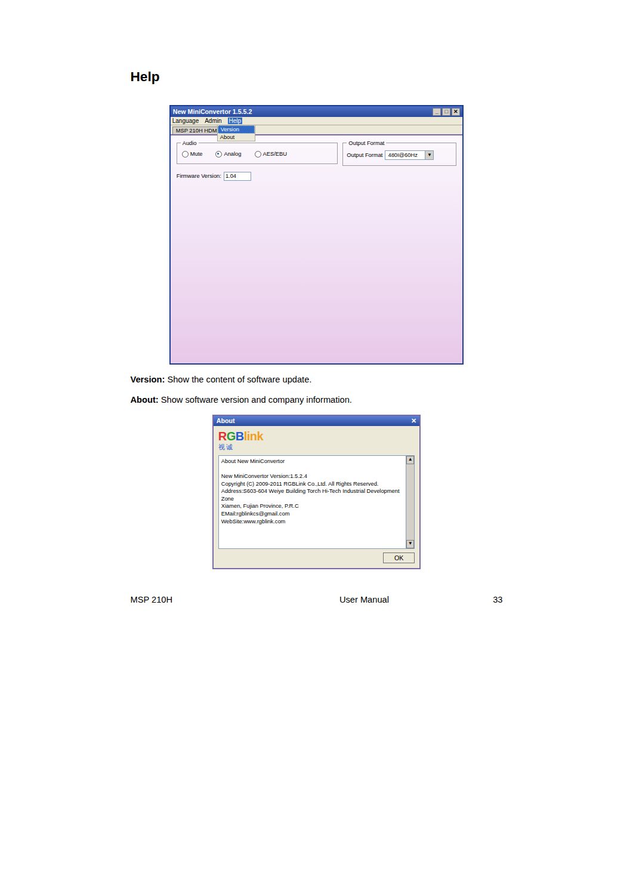Help
New MiniConvertor 1.5.5.2 _□✕
Language Admin Help
Version
About
MSP 210H HDMI
Audio
Mute Analog AES/EBU
Output Format
Output Format 480I@60Hz▼
Firmware Version: 1.04
Version: Show the content of software update.
About: Show software version and company information.
About ✕
RGBlink
视诚
▲
▼
About New MiniConvertor
New MiniConvertor Version:1.5.2.4
Copyright (C) 2009-2011 RGBLink Co.,Ltd. All Rights Reserved.
Address:S603-604 Weiye Building Torch Hi-Tech Industrial Development Zone
Xiamen, Fujian Province, P.R.C
EMail:rgblinkcs@gmail.com
WebSite:www.rgblink.com
OK
MSP 210H User Manual 33